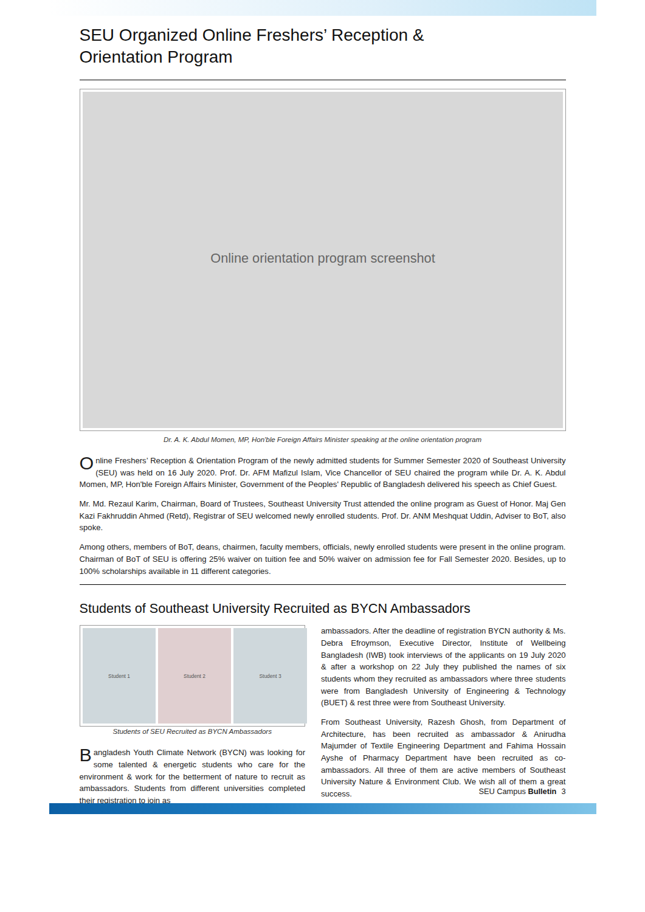SEU Organized Online Freshers’ Reception &
Orientation Program
Dr. A. K. Abdul Momen, MP, Hon'ble Foreign Affairs Minister speaking at the online orientation program
Online Freshers’ Reception & Orientation Program of the newly admitted students for Summer Semester 2020 of Southeast University (SEU) was held on 16 July 2020. Prof. Dr. AFM Mafizul Islam, Vice Chancellor of SEU chaired the program while Dr. A. K. Abdul Momen, MP, Hon'ble Foreign Affairs Minister, Government of the Peoples' Republic of Bangladesh delivered his speech as Chief Guest.
Mr. Md. Rezaul Karim, Chairman, Board of Trustees, Southeast University Trust attended the online program as Guest of Honor. Maj Gen Kazi Fakhruddin Ahmed (Retd), Registrar of SEU welcomed newly enrolled students. Prof. Dr. ANM Meshquat Uddin, Adviser to BoT, also spoke.
Among others, members of BoT, deans, chairmen, faculty members, officials, newly enrolled students were present in the online program. Chairman of BoT of SEU is offering 25% waiver on tuition fee and 50% waiver on admission fee for Fall Semester 2020. Besides, up to 100% scholarships available in 11 different categories.
Students of Southeast University Recruited as BYCN Ambassadors
Students of SEU Recruited as BYCN Ambassadors
Bangladesh Youth Climate Network (BYCN) was looking for some talented & energetic students who care for the environment & work for the betterment of nature to recruit as ambassadors. Students from different universities completed their registration to join as
ambassadors. After the deadline of registration BYCN authority & Ms. Debra Efroymson, Executive Director, Institute of Wellbeing Bangladesh (IWB) took interviews of the applicants on 19 July 2020 & after a workshop on 22 July they published the names of six students whom they recruited as ambassadors where three students were from Bangladesh University of Engineering & Technology (BUET) & rest three were from Southeast University.
From Southeast University, Razesh Ghosh, from Department of Architecture, has been recruited as ambassador & Anirudha Majumder of Textile Engineering Department and Fahima Hossain Ayshe of Pharmacy Department have been recruited as co-ambassadors. All three of them are active members of Southeast University Nature & Environment Club. We wish all of them a great success.
SEU Campus Bulletin 3